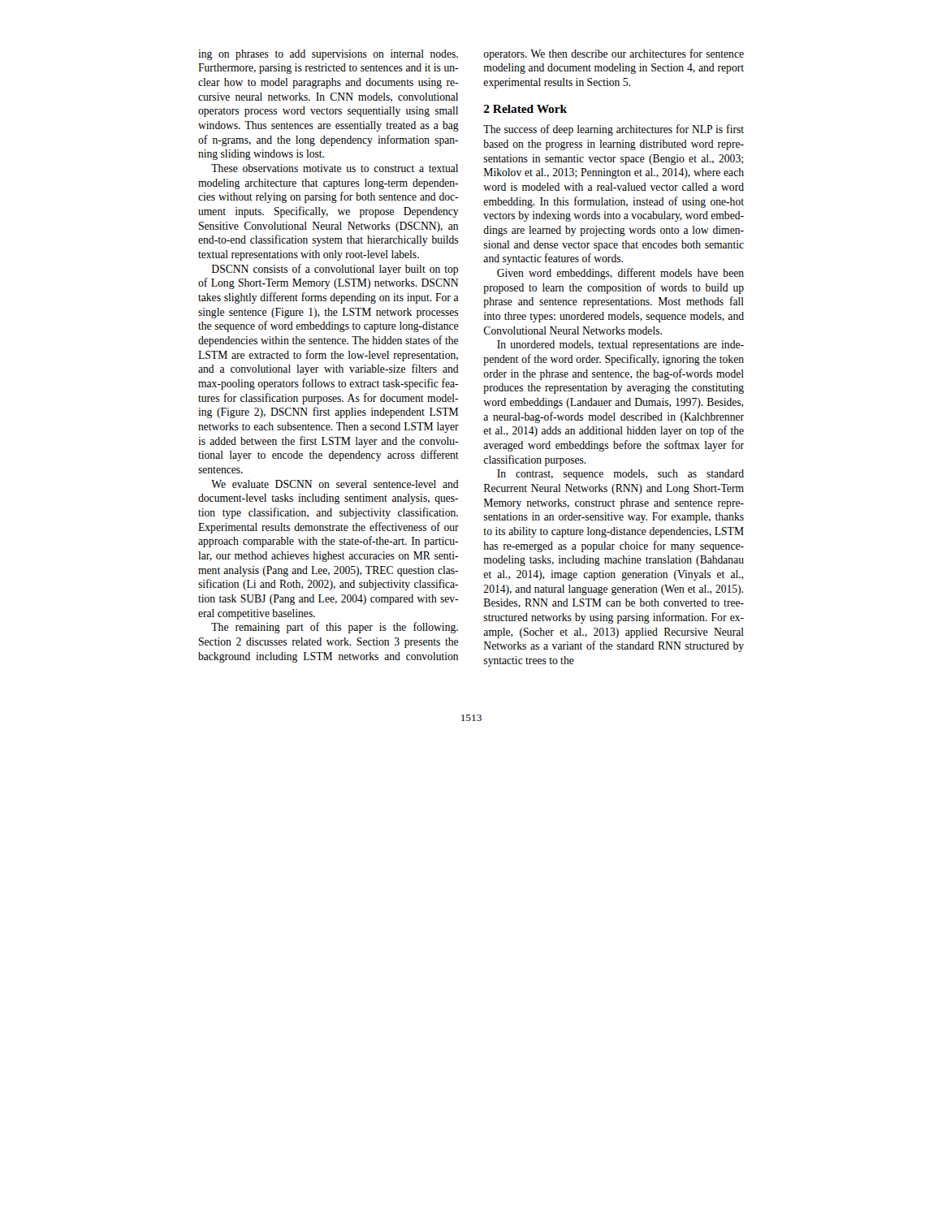ing on phrases to add supervisions on internal nodes. Furthermore, parsing is restricted to sentences and it is unclear how to model paragraphs and documents using recursive neural networks. In CNN models, convolutional operators process word vectors sequentially using small windows. Thus sentences are essentially treated as a bag of n-grams, and the long dependency information spanning sliding windows is lost.
These observations motivate us to construct a textual modeling architecture that captures long-term dependencies without relying on parsing for both sentence and document inputs. Specifically, we propose Dependency Sensitive Convolutional Neural Networks (DSCNN), an end-to-end classification system that hierarchically builds textual representations with only root-level labels.
DSCNN consists of a convolutional layer built on top of Long Short-Term Memory (LSTM) networks. DSCNN takes slightly different forms depending on its input. For a single sentence (Figure 1), the LSTM network processes the sequence of word embeddings to capture long-distance dependencies within the sentence. The hidden states of the LSTM are extracted to form the low-level representation, and a convolutional layer with variable-size filters and max-pooling operators follows to extract task-specific features for classification purposes. As for document modeling (Figure 2), DSCNN first applies independent LSTM networks to each subsentence. Then a second LSTM layer is added between the first LSTM layer and the convolutional layer to encode the dependency across different sentences.
We evaluate DSCNN on several sentence-level and document-level tasks including sentiment analysis, question type classification, and subjectivity classification. Experimental results demonstrate the effectiveness of our approach comparable with the state-of-the-art. In particular, our method achieves highest accuracies on MR sentiment analysis (Pang and Lee, 2005), TREC question classification (Li and Roth, 2002), and subjectivity classification task SUBJ (Pang and Lee, 2004) compared with several competitive baselines.
The remaining part of this paper is the following. Section 2 discusses related work. Section 3 presents the background including LSTM networks and convolution operators. We then describe our architectures for sentence modeling and document modeling in Section 4, and report experimental results in Section 5.
2 Related Work
The success of deep learning architectures for NLP is first based on the progress in learning distributed word representations in semantic vector space (Bengio et al., 2003; Mikolov et al., 2013; Pennington et al., 2014), where each word is modeled with a real-valued vector called a word embedding. In this formulation, instead of using one-hot vectors by indexing words into a vocabulary, word embeddings are learned by projecting words onto a low dimensional and dense vector space that encodes both semantic and syntactic features of words.
Given word embeddings, different models have been proposed to learn the composition of words to build up phrase and sentence representations. Most methods fall into three types: unordered models, sequence models, and Convolutional Neural Networks models.
In unordered models, textual representations are independent of the word order. Specifically, ignoring the token order in the phrase and sentence, the bag-of-words model produces the representation by averaging the constituting word embeddings (Landauer and Dumais, 1997). Besides, a neural-bag-of-words model described in (Kalchbrenner et al., 2014) adds an additional hidden layer on top of the averaged word embeddings before the softmax layer for classification purposes.
In contrast, sequence models, such as standard Recurrent Neural Networks (RNN) and Long Short-Term Memory networks, construct phrase and sentence representations in an order-sensitive way. For example, thanks to its ability to capture long-distance dependencies, LSTM has re-emerged as a popular choice for many sequence-modeling tasks, including machine translation (Bahdanau et al., 2014), image caption generation (Vinyals et al., 2014), and natural language generation (Wen et al., 2015). Besides, RNN and LSTM can be both converted to tree-structured networks by using parsing information. For example, (Socher et al., 2013) applied Recursive Neural Networks as a variant of the standard RNN structured by syntactic trees to the
1513